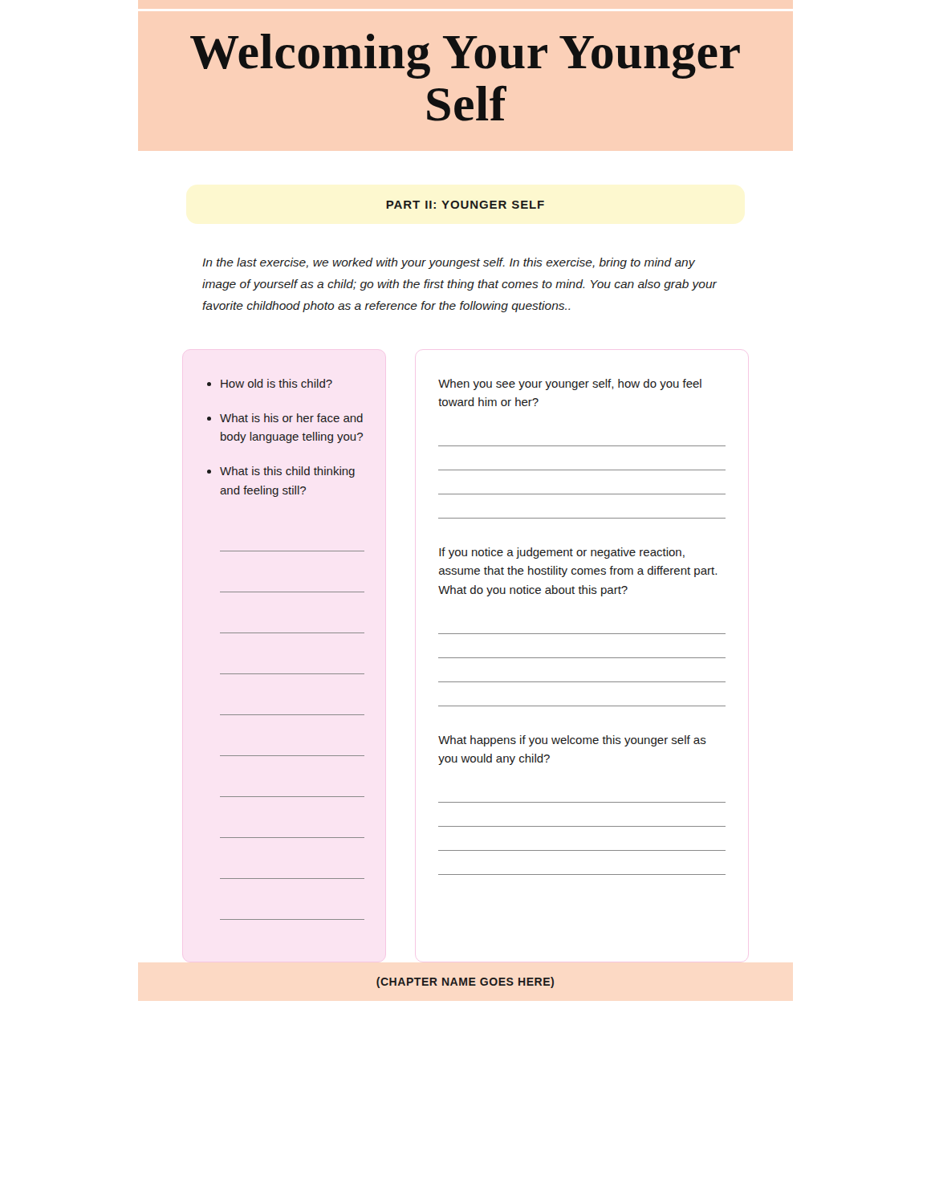Welcoming Your Younger Self
Part II: Younger Self
In the last exercise, we worked with your youngest self. In this exercise, bring to mind any image of yourself as a child; go with the first thing that comes to mind. You can also grab your favorite childhood photo as a reference for the following questions..
How old is this child?
What is his or her face and body language telling you?
What is this child thinking and feeling still?
When you see your younger self, how do you feel toward him or her?
If you notice a judgement or negative reaction, assume that the hostility comes from a different part. What do you notice about this part?
What happens if you welcome this younger self as you would any child?
(CHAPTER NAME GOES HERE)